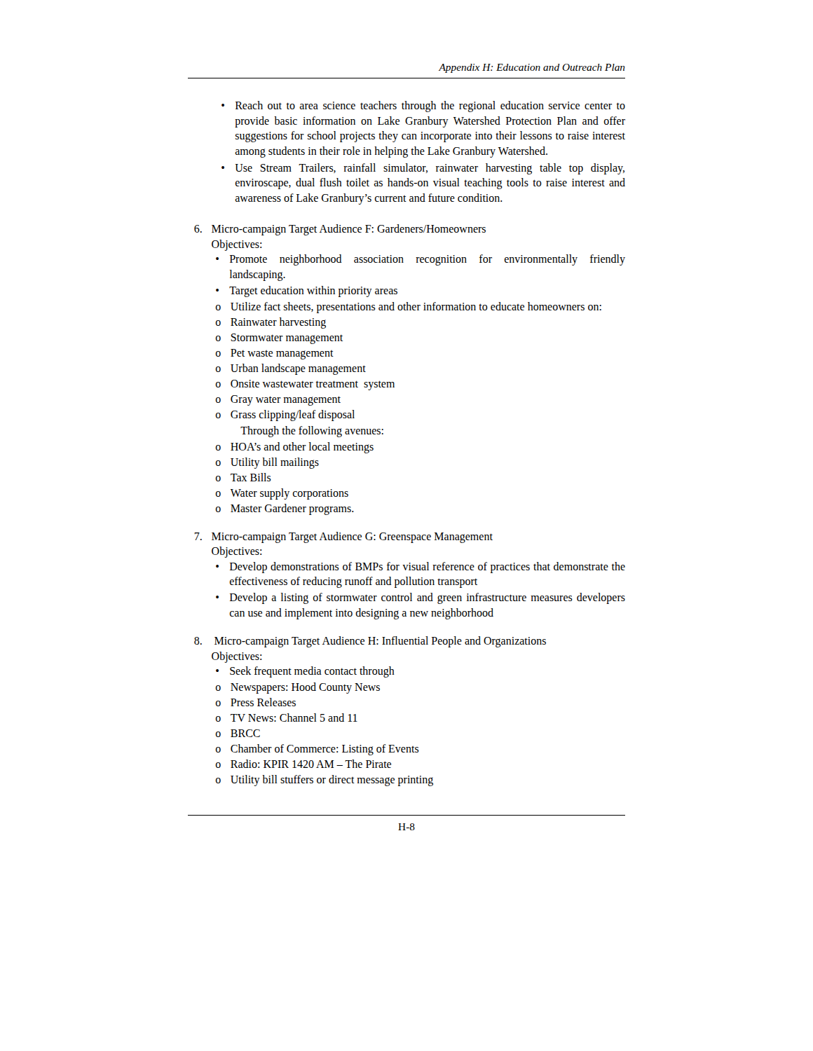Appendix H: Education and Outreach Plan
•Reach out to area science teachers through the regional education service center to provide basic information on Lake Granbury Watershed Protection Plan and offer suggestions for school projects they can incorporate into their lessons to raise interest among students in their role in helping the Lake Granbury Watershed.
•Use Stream Trailers, rainfall simulator, rainwater harvesting table top display, enviroscape, dual flush toilet as hands-on visual teaching tools to raise interest and awareness of Lake Granbury’s current and future condition.
6. Micro-campaign Target Audience F: Gardeners/Homeowners
Objectives:
•Promote neighborhood association recognition for environmentally friendly landscaping.
•Target education within priority areas
o Utilize fact sheets, presentations and other information to educate homeowners on:
o Rainwater harvesting
o Stormwater management
o Pet waste management
o Urban landscape management
o Onsite wastewater treatment system
o Gray water management
o Grass clipping/leaf disposal
Through the following avenues:
o HOA’s and other local meetings
o Utility bill mailings
o Tax Bills
o Water supply corporations
o Master Gardener programs.
7. Micro-campaign Target Audience G: Greenspace Management
Objectives:
•Develop demonstrations of BMPs for visual reference of practices that demonstrate the effectiveness of reducing runoff and pollution transport
•Develop a listing of stormwater control and green infrastructure measures developers can use and implement into designing a new neighborhood
8. Micro-campaign Target Audience H: Influential People and Organizations
Objectives:
•Seek frequent media contact through
o Newspapers: Hood County News
o Press Releases
o TV News: Channel 5 and 11
o BRCC
o Chamber of Commerce: Listing of Events
o Radio: KPIR 1420 AM – The Pirate
o Utility bill stuffers or direct message printing
H-8